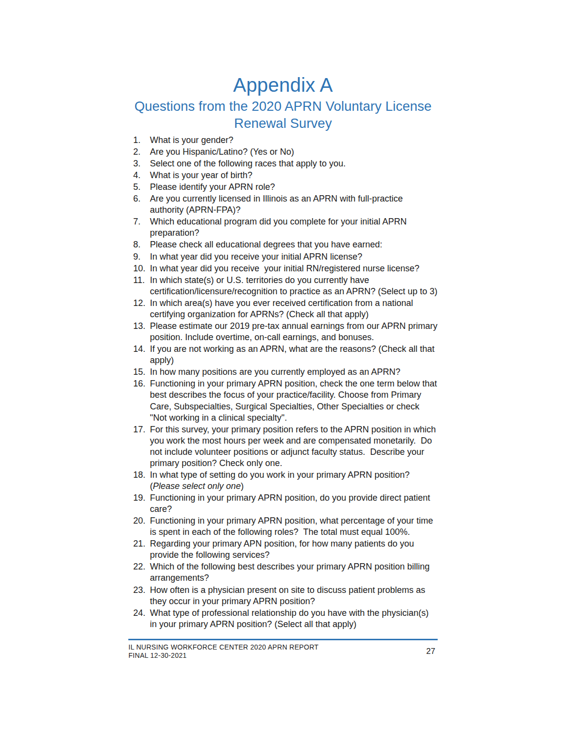Appendix A
Questions from the 2020 APRN Voluntary License Renewal Survey
What is your gender?
Are you Hispanic/Latino? (Yes or No)
Select one of the following races that apply to you.
What is your year of birth?
Please identify your APRN role?
Are you currently licensed in Illinois as an APRN with full-practice authority (APRN-FPA)?
Which educational program did you complete for your initial APRN preparation?
Please check all educational degrees that you have earned:
In what year did you receive your initial APRN license?
In what year did you receive your initial RN/registered nurse license?
In which state(s) or U.S. territories do you currently have certification/licensure/recognition to practice as an APRN? (Select up to 3)
In which area(s) have you ever received certification from a national certifying organization for APRNs? (Check all that apply)
Please estimate our 2019 pre-tax annual earnings from our APRN primary position. Include overtime, on-call earnings, and bonuses.
If you are not working as an APRN, what are the reasons? (Check all that apply)
In how many positions are you currently employed as an APRN?
Functioning in your primary APRN position, check the one term below that best describes the focus of your practice/facility. Choose from Primary Care, Subspecialties, Surgical Specialties, Other Specialties or check "Not working in a clinical specialty".
For this survey, your primary position refers to the APRN position in which you work the most hours per week and are compensated monetarily. Do not include volunteer positions or adjunct faculty status. Describe your primary position? Check only one.
In what type of setting do you work in your primary APRN position? (Please select only one)
Functioning in your primary APRN position, do you provide direct patient care?
Functioning in your primary APRN position, what percentage of your time is spent in each of the following roles? The total must equal 100%.
Regarding your primary APN position, for how many patients do you provide the following services?
Which of the following best describes your primary APRN position billing arrangements?
How often is a physician present on site to discuss patient problems as they occur in your primary APRN position?
What type of professional relationship do you have with the physician(s) in your primary APRN position? (Select all that apply)
IL Nursing Workforce Center 2020 APRN Report
Final 12-30-2021
27